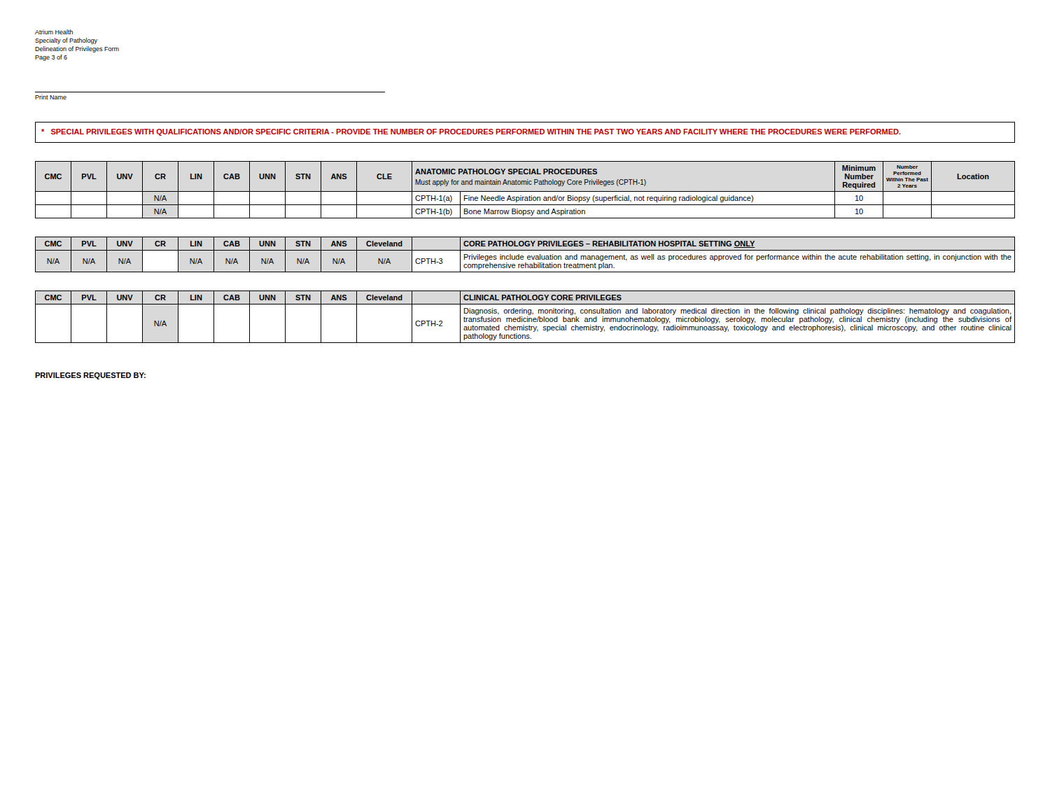Atrium Health
Specialty of Pathology
Delineation of Privileges Form
Page 3 of 6
Print Name
* SPECIAL PRIVILEGES WITH QUALIFICATIONS AND/OR SPECIFIC CRITERIA - PROVIDE THE NUMBER OF PROCEDURES PERFORMED WITHIN THE PAST TWO YEARS AND FACILITY WHERE THE PROCEDURES WERE PERFORMED.
| CMC | PVL | UNV | CR | LIN | CAB | UNN | STN | ANS | CLE | ANATOMIC PATHOLOGY SPECIAL PROCEDURES Must apply for and maintain Anatomic Pathology Core Privileges (CPTH-1) | Minimum Number Required | Number Performed Within The Past 2 Years | Location |
| --- | --- | --- | --- | --- | --- | --- | --- | --- | --- | --- | --- | --- | --- |
| | | | N/A | | | | | | | CPTH-1(a) | Fine Needle Aspiration and/or Biopsy (superficial, not requiring radiological guidance) | 10 | | |
| | | | N/A | | | | | | | CPTH-1(b) | Bone Marrow Biopsy and Aspiration | 10 | | |
| CMC | PVL | UNV | CR | LIN | CAB | UNN | STN | ANS | Cleveland | | CORE PATHOLOGY PRIVILEGES – REHABILITATION HOSPITAL SETTING ONLY |
| --- | --- | --- | --- | --- | --- | --- | --- | --- | --- | --- | --- |
| N/A | N/A | N/A | | N/A | N/A | N/A | N/A | N/A | N/A | CPTH-3 | Privileges include evaluation and management, as well as procedures approved for performance within the acute rehabilitation setting, in conjunction with the comprehensive rehabilitation treatment plan. |
| CMC | PVL | UNV | CR | LIN | CAB | UNN | STN | ANS | Cleveland | | CLINICAL PATHOLOGY CORE PRIVILEGES |
| --- | --- | --- | --- | --- | --- | --- | --- | --- | --- | --- | --- |
| | | | N/A | | | | | | | CPTH-2 | Diagnosis, ordering, monitoring, consultation and laboratory medical direction in the following clinical pathology disciplines: hematology and coagulation, transfusion medicine/blood bank and immunohematology, microbiology, serology, molecular pathology, clinical chemistry (including the subdivisions of automated chemistry, special chemistry, endocrinology, radioimmunoassay, toxicology and electrophoresis), clinical microscopy, and other routine clinical pathology functions. |
PRIVILEGES REQUESTED BY: